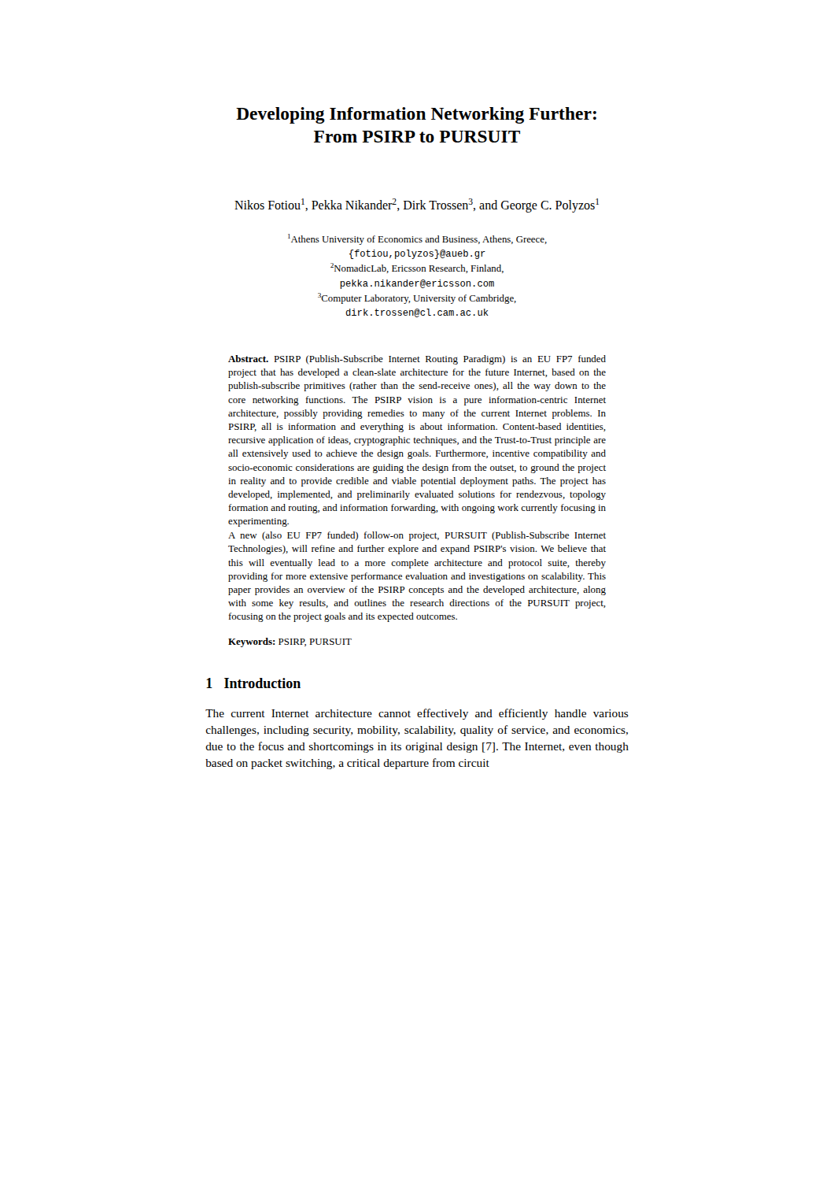Developing Information Networking Further:
From PSIRP to PURSUIT
Nikos Fotiou1, Pekka Nikander2, Dirk Trossen3, and George C. Polyzos1
1Athens University of Economics and Business, Athens, Greece,
{fotiou,polyzos}@aueb.gr
2NomadicLab, Ericsson Research, Finland,
pekka.nikander@ericsson.com
3Computer Laboratory, University of Cambridge,
dirk.trossen@cl.cam.ac.uk
Abstract. PSIRP (Publish-Subscribe Internet Routing Paradigm) is an EU FP7 funded project that has developed a clean-slate architecture for the future Internet, based on the publish-subscribe primitives (rather than the send-receive ones), all the way down to the core networking functions. The PSIRP vision is a pure information-centric Internet architecture, possibly providing remedies to many of the current Internet problems. In PSIRP, all is information and everything is about information. Content-based identities, recursive application of ideas, cryptographic techniques, and the Trust-to-Trust principle are all extensively used to achieve the design goals. Furthermore, incentive compatibility and socio-economic considerations are guiding the design from the outset, to ground the project in reality and to provide credible and viable potential deployment paths. The project has developed, implemented, and preliminarily evaluated solutions for rendezvous, topology formation and routing, and information forwarding, with ongoing work currently focusing in experimenting.
A new (also EU FP7 funded) follow-on project, PURSUIT (Publish-Subscribe Internet Technologies), will refine and further explore and expand PSIRP's vision. We believe that this will eventually lead to a more complete architecture and protocol suite, thereby providing for more extensive performance evaluation and investigations on scalability. This paper provides an overview of the PSIRP concepts and the developed architecture, along with some key results, and outlines the research directions of the PURSUIT project, focusing on the project goals and its expected outcomes.
Keywords: PSIRP, PURSUIT
1 Introduction
The current Internet architecture cannot effectively and efficiently handle various challenges, including security, mobility, scalability, quality of service, and economics, due to the focus and shortcomings in its original design [7]. The Internet, even though based on packet switching, a critical departure from circuit